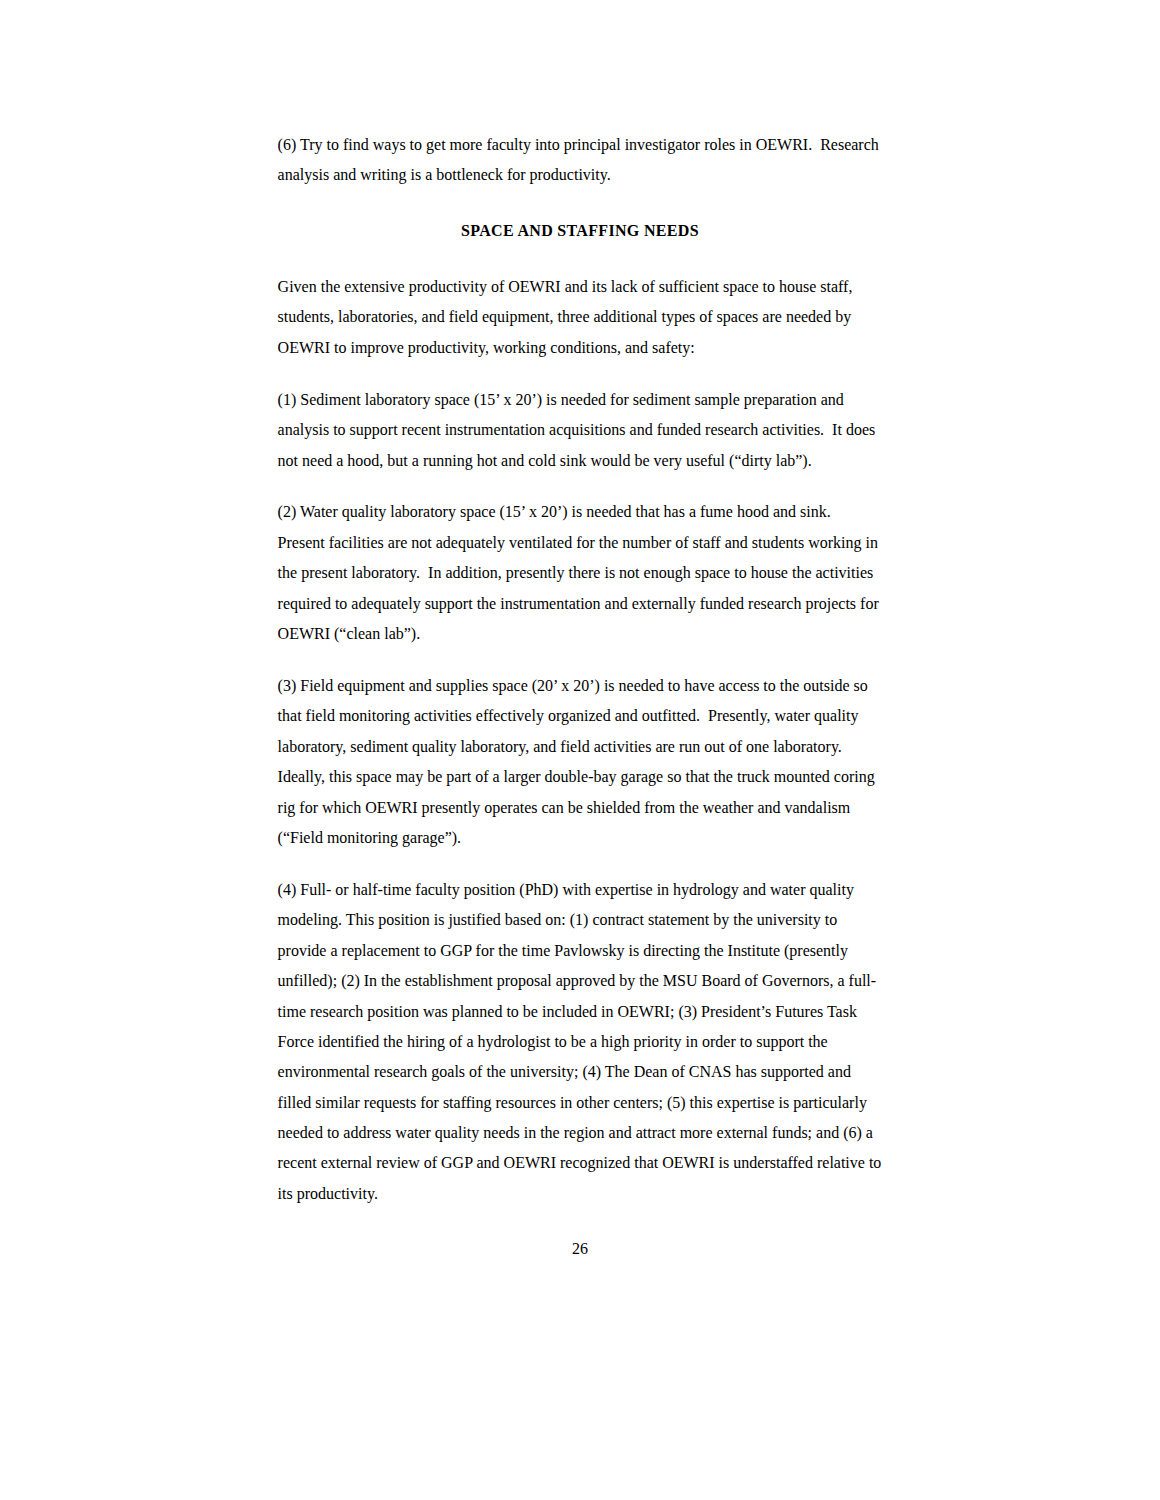(6) Try to find ways to get more faculty into principal investigator roles in OEWRI. Research analysis and writing is a bottleneck for productivity.
Space and Staffing Needs
Given the extensive productivity of OEWRI and its lack of sufficient space to house staff, students, laboratories, and field equipment, three additional types of spaces are needed by OEWRI to improve productivity, working conditions, and safety:
(1) Sediment laboratory space (15’ x 20’) is needed for sediment sample preparation and analysis to support recent instrumentation acquisitions and funded research activities. It does not need a hood, but a running hot and cold sink would be very useful (“dirty lab”).
(2) Water quality laboratory space (15’ x 20’) is needed that has a fume hood and sink. Present facilities are not adequately ventilated for the number of staff and students working in the present laboratory. In addition, presently there is not enough space to house the activities required to adequately support the instrumentation and externally funded research projects for OEWRI (“clean lab”).
(3) Field equipment and supplies space (20’ x 20’) is needed to have access to the outside so that field monitoring activities effectively organized and outfitted. Presently, water quality laboratory, sediment quality laboratory, and field activities are run out of one laboratory. Ideally, this space may be part of a larger double-bay garage so that the truck mounted coring rig for which OEWRI presently operates can be shielded from the weather and vandalism (“Field monitoring garage”).
(4) Full- or half-time faculty position (PhD) with expertise in hydrology and water quality modeling. This position is justified based on: (1) contract statement by the university to provide a replacement to GGP for the time Pavlowsky is directing the Institute (presently unfilled); (2) In the establishment proposal approved by the MSU Board of Governors, a full-time research position was planned to be included in OEWRI; (3) President’s Futures Task Force identified the hiring of a hydrologist to be a high priority in order to support the environmental research goals of the university; (4) The Dean of CNAS has supported and filled similar requests for staffing resources in other centers; (5) this expertise is particularly needed to address water quality needs in the region and attract more external funds; and (6) a recent external review of GGP and OEWRI recognized that OEWRI is understaffed relative to its productivity.
26